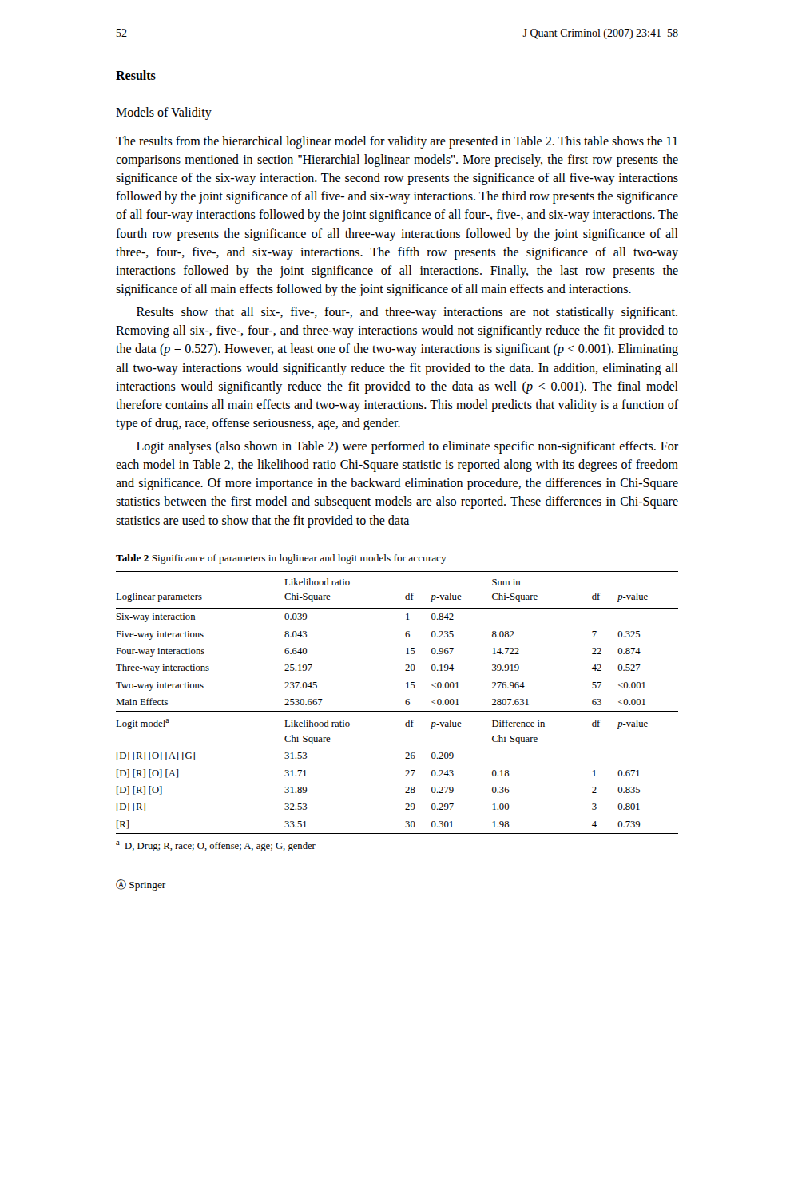52 J Quant Criminol (2007) 23:41–58
Results
Models of Validity
The results from the hierarchical loglinear model for validity are presented in Table 2. This table shows the 11 comparisons mentioned in section ''Hierarchial loglinear models''. More precisely, the first row presents the significance of the six-way interaction. The second row presents the significance of all five-way interactions followed by the joint significance of all five- and six-way interactions. The third row presents the significance of all four-way interactions followed by the joint significance of all four-, five-, and six-way interactions. The fourth row presents the significance of all three-way interactions followed by the joint significance of all three-, four-, five-, and six-way interactions. The fifth row presents the significance of all two-way interactions followed by the joint significance of all interactions. Finally, the last row presents the significance of all main effects followed by the joint significance of all main effects and interactions.
Results show that all six-, five-, four-, and three-way interactions are not statistically significant. Removing all six-, five-, four-, and three-way interactions would not significantly reduce the fit provided to the data (p = 0.527). However, at least one of the two-way interactions is significant (p < 0.001). Eliminating all two-way interactions would significantly reduce the fit provided to the data. In addition, eliminating all interactions would significantly reduce the fit provided to the data as well (p < 0.001). The final model therefore contains all main effects and two-way interactions. This model predicts that validity is a function of type of drug, race, offense seriousness, age, and gender.
Logit analyses (also shown in Table 2) were performed to eliminate specific non-significant effects. For each model in Table 2, the likelihood ratio Chi-Square statistic is reported along with its degrees of freedom and significance. Of more importance in the backward elimination procedure, the differences in Chi-Square statistics between the first model and subsequent models are also reported. These differences in Chi-Square statistics are used to show that the fit provided to the data
Table 2 Significance of parameters in loglinear and logit models for accuracy
| Loglinear parameters | Likelihood ratio Chi-Square | df | p -value | Sum in Chi-Square | df | p -value |
| --- | --- | --- | --- | --- | --- | --- |
| Six-way interaction | 0.039 | 1 | 0.842 | | | |
| Five-way interactions | 8.043 | 6 | 0.235 | 8.082 | 7 | 0.325 |
| Four-way interactions | 6.640 | 15 | 0.967 | 14.722 | 22 | 0.874 |
| Three-way interactions | 25.197 | 20 | 0.194 | 39.919 | 42 | 0.527 |
| Two-way interactions | 237.045 | 15 | <0.001 | 276.964 | 57 | <0.001 |
| Main Effects | 2530.667 | 6 | <0.001 | 2807.631 | 63 | <0.001 |
| Logit model a | Likelihood ratio Chi-Square | df | p -value | Difference in Chi-Square | df | p -value |
| [D] [R] [O] [A] [G] | 31.53 | 26 | 0.209 | | | |
| [D] [R] [O] [A] | 31.71 | 27 | 0.243 | 0.18 | 1 | 0.671 |
| [D] [R] [O] | 31.89 | 28 | 0.279 | 0.36 | 2 | 0.835 |
| [D] [R] | 32.53 | 29 | 0.297 | 1.00 | 3 | 0.801 |
| [R] | 33.51 | 30 | 0.301 | 1.98 | 4 | 0.739 |
a D, Drug; R, race; O, offense; A, age; G, gender
Ⓐ Springer